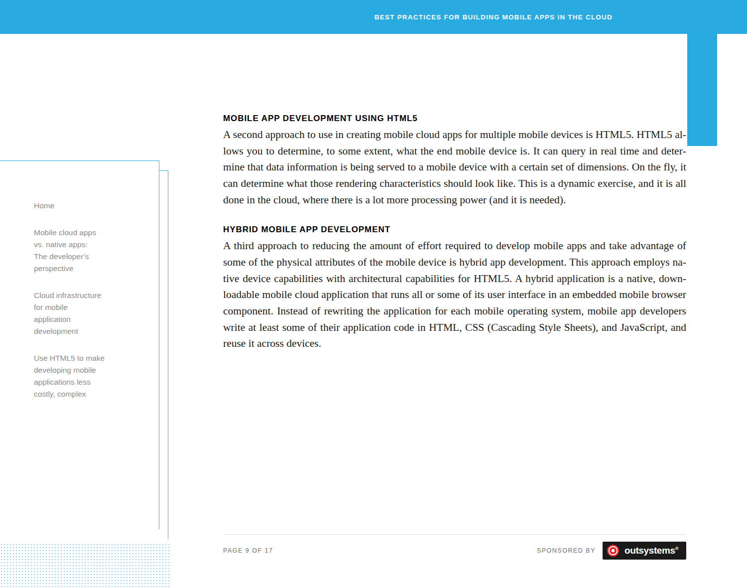Best Practices for Building Mobile Apps in the Cloud
Home
Mobile cloud apps
vs. native apps:
The developer’s
perspective
Cloud infrastructure
for mobile
application
development
Use HTML5 to make
developing mobile
applications less
costly, complex
Mobile app development using HTML5
A second approach to use in creating mobile cloud apps for multiple mobile devices is HTML5. HTML5 allows you to determine, to some extent, what the end mobile device is. It can query in real time and determine that data information is being served to a mobile device with a certain set of dimensions. On the fly, it can determine what those rendering characteristics should look like. This is a dynamic exercise, and it is all done in the cloud, where there is a lot more processing power (and it is needed).
Hybrid mobile app development
A third approach to reducing the amount of effort required to develop mobile apps and take advantage of some of the physical attributes of the mobile device is hybrid app development. This approach employs native device capabilities with architectural capabilities for HTML5. A hybrid application is a native, downloadable mobile cloud application that runs all or some of its user interface in an embedded mobile browser component. Instead of rewriting the application for each mobile operating system, mobile app developers write at least some of their application code in HTML, CSS (Cascading Style Sheets), and JavaScript, and reuse it across devices.
Page 9 of 17 Sponsored by outsystems®